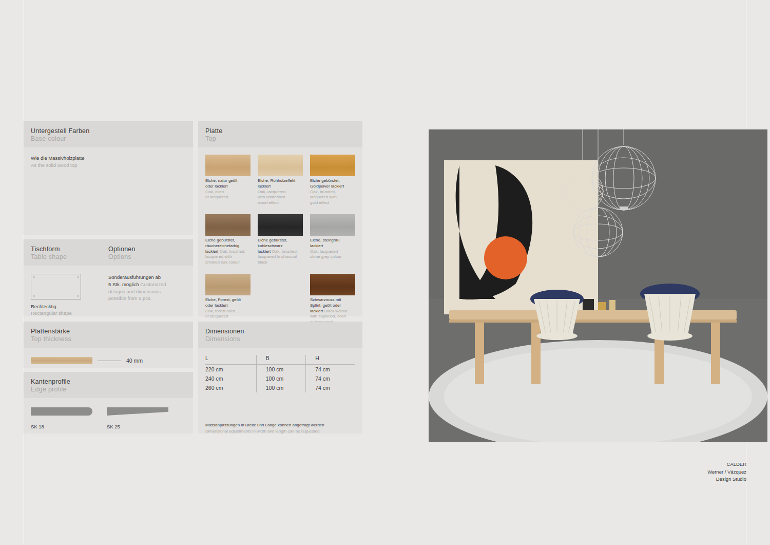Untergestell Farben
Base colour
Wie die Massivholzplatte
As the solid wood top
Tischform
Table shape
Optionen
Options
○ ○ ○ ○
Rechtecktig
Rectangular shape
Sonderausführungen ab
5 Stk. möglich Customized
designs and dimensions
possible from 5 pcs.
Plattenstärke
Top thickness
40 mm
Kantenprofile
Edge profile
SK 18
SK 25
Platte
Top
Eiche, natur geölt
oder lackiert
Oak, oiled
or lacquered
Eiche, Rohholzeffekt
lackiert
Oak, lacquered
with undressed
wood effect
Eiche gebürstet,
Goldpulver lackiert
Oak, brushed,
lacquered with
gold effect
Eiche gebürstet,
räuchereichefarbig
lackiert Oak, brushed,
lacquered with
smoked oak colour
Eiche gebürstet,
kohleschwarz
lackiert Oak, brushed,
lacquered in charcoal
black
Eiche, steingrau
lackiert
Oak, lacquered
stone grey colour
Eiche, Forest, geölt
oder lackiert
Oak, forest oiled
or lacquered
Schwarznuss mit
Splint, geölt oder
lackiert Black walnut
with sapwood, oiled
or lacquered
Dimensionen
Dimensions
| L | B | H |
| --- | --- | --- |
| 220 cm | 100 cm | 74 cm |
| 240 cm | 100 cm | 74 cm |
| 260 cm | 100 cm | 74 cm |
Massanpassungen in Breite und Länge können angefragt werden
Dimensional adjustments in width and length can be requested
CALDER
Werner / Vázquez
Design Studio